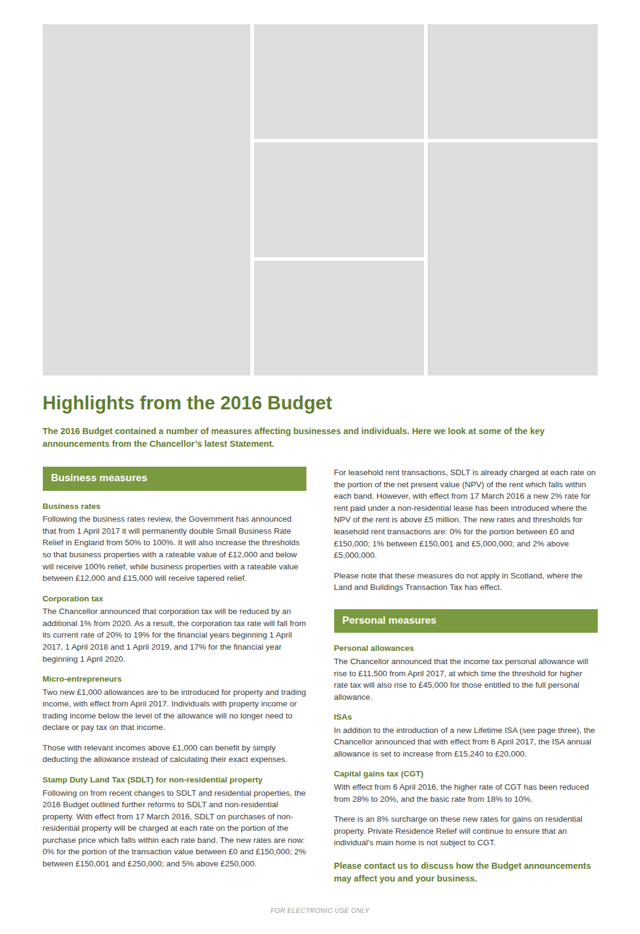Highlights from the 2016 Budget
The 2016 Budget contained a number of measures affecting businesses and individuals. Here we look at some of the key announcements from the Chancellor’s latest Statement.
Business measures
Business rates
Following the business rates review, the Government has announced that from 1 April 2017 it will permanently double Small Business Rate Relief in England from 50% to 100%. It will also increase the thresholds so that business properties with a rateable value of £12,000 and below will receive 100% relief, while business properties with a rateable value between £12,000 and £15,000 will receive tapered relief.
Corporation tax
The Chancellor announced that corporation tax will be reduced by an additional 1% from 2020. As a result, the corporation tax rate will fall from its current rate of 20% to 19% for the financial years beginning 1 April 2017, 1 April 2018 and 1 April 2019, and 17% for the financial year beginning 1 April 2020.
Micro-entrepreneurs
Two new £1,000 allowances are to be introduced for property and trading income, with effect from April 2017. Individuals with property income or trading income below the level of the allowance will no longer need to declare or pay tax on that income.
Those with relevant incomes above £1,000 can benefit by simply deducting the allowance instead of calculating their exact expenses.
Stamp Duty Land Tax (SDLT) for non-residential property
Following on from recent changes to SDLT and residential properties, the 2016 Budget outlined further reforms to SDLT and non-residential property. With effect from 17 March 2016, SDLT on purchases of non-residential property will be charged at each rate on the portion of the purchase price which falls within each rate band. The new rates are now: 0% for the portion of the transaction value between £0 and £150,000; 2% between £150,001 and £250,000; and 5% above £250,000.
For leasehold rent transactions, SDLT is already charged at each rate on the portion of the net present value (NPV) of the rent which falls within each band. However, with effect from 17 March 2016 a new 2% rate for rent paid under a non-residential lease has been introduced where the NPV of the rent is above £5 million. The new rates and thresholds for leasehold rent transactions are: 0% for the portion between £0 and £150,000; 1% between £150,001 and £5,000,000; and 2% above £5,000,000.
Please note that these measures do not apply in Scotland, where the Land and Buildings Transaction Tax has effect.
Personal measures
Personal allowances
The Chancellor announced that the income tax personal allowance will rise to £11,500 from April 2017, at which time the threshold for higher rate tax will also rise to £45,000 for those entitled to the full personal allowance.
ISAs
In addition to the introduction of a new Lifetime ISA (see page three), the Chancellor announced that with effect from 6 April 2017, the ISA annual allowance is set to increase from £15,240 to £20,000.
Capital gains tax (CGT)
With effect from 6 April 2016, the higher rate of CGT has been reduced from 28% to 20%, and the basic rate from 18% to 10%.
There is an 8% surcharge on these new rates for gains on residential property. Private Residence Relief will continue to ensure that an individual’s main home is not subject to CGT.
Please contact us to discuss how the Budget announcements may affect you and your business.
FOR ELECTRONIC USE ONLY